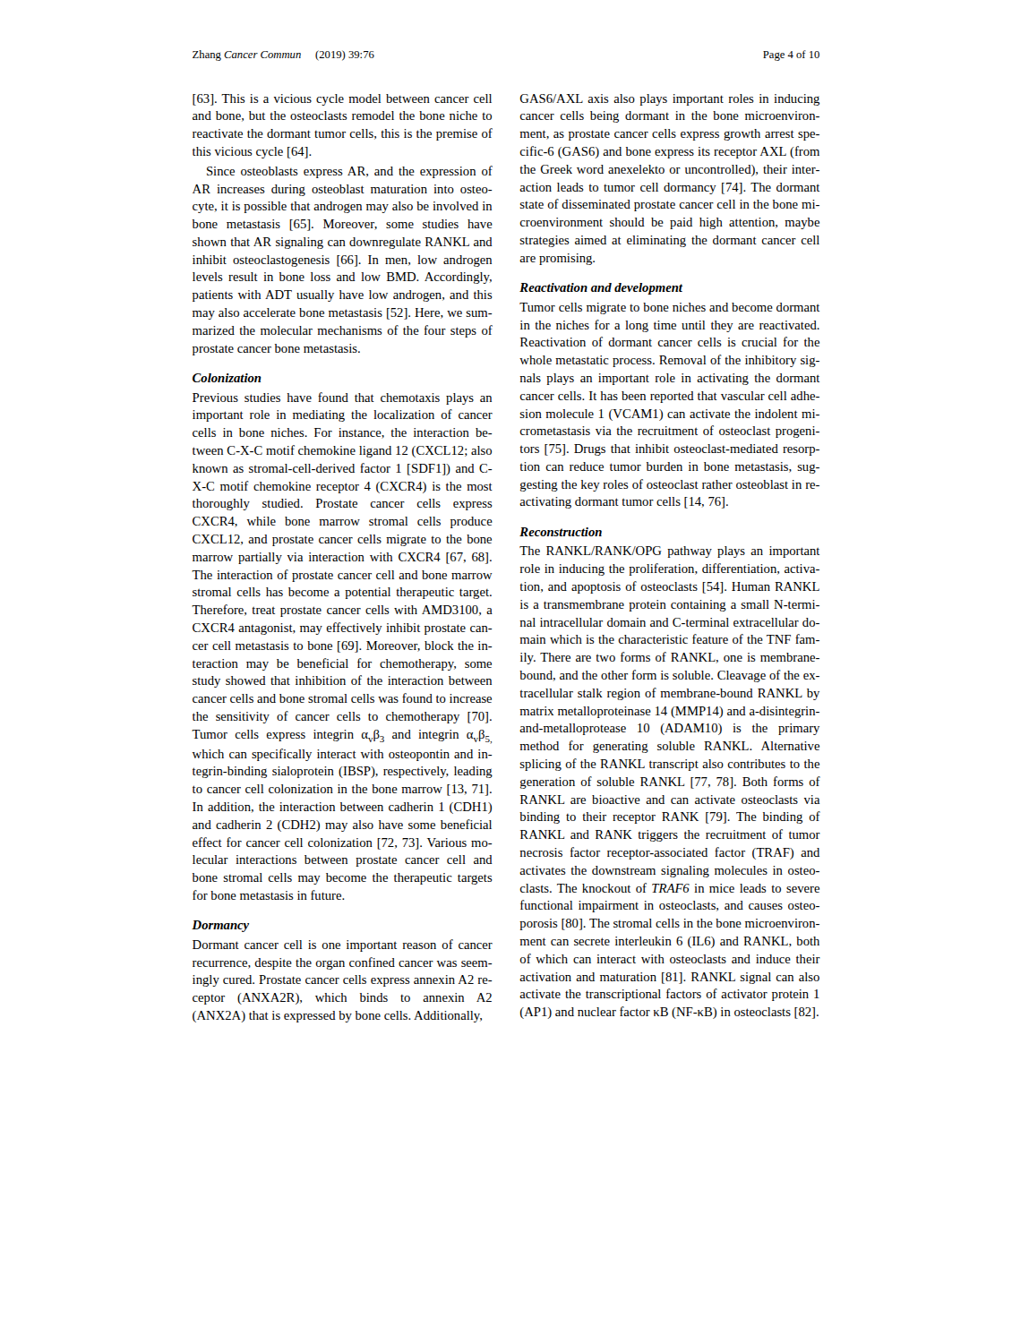Zhang Cancer Commun (2019) 39:76
Page 4 of 10
[63]. This is a vicious cycle model between cancer cell and bone, but the osteoclasts remodel the bone niche to reactivate the dormant tumor cells, this is the premise of this vicious cycle [64].
Since osteoblasts express AR, and the expression of AR increases during osteoblast maturation into osteocyte, it is possible that androgen may also be involved in bone metastasis [65]. Moreover, some studies have shown that AR signaling can downregulate RANKL and inhibit osteoclastogenesis [66]. In men, low androgen levels result in bone loss and low BMD. Accordingly, patients with ADT usually have low androgen, and this may also accelerate bone metastasis [52]. Here, we summarized the molecular mechanisms of the four steps of prostate cancer bone metastasis.
Colonization
Previous studies have found that chemotaxis plays an important role in mediating the localization of cancer cells in bone niches. For instance, the interaction between C-X-C motif chemokine ligand 12 (CXCL12; also known as stromal-cell-derived factor 1 [SDF1]) and C-X-C motif chemokine receptor 4 (CXCR4) is the most thoroughly studied. Prostate cancer cells express CXCR4, while bone marrow stromal cells produce CXCL12, and prostate cancer cells migrate to the bone marrow partially via interaction with CXCR4 [67, 68]. The interaction of prostate cancer cell and bone marrow stromal cells has become a potential therapeutic target. Therefore, treat prostate cancer cells with AMD3100, a CXCR4 antagonist, may effectively inhibit prostate cancer cell metastasis to bone [69]. Moreover, block the interaction may be beneficial for chemotherapy, some study showed that inhibition of the interaction between cancer cells and bone stromal cells was found to increase the sensitivity of cancer cells to chemotherapy [70]. Tumor cells express integrin αvβ3 and integrin αvβ5, which can specifically interact with osteopontin and integrin-binding sialoprotein (IBSP), respectively, leading to cancer cell colonization in the bone marrow [13, 71]. In addition, the interaction between cadherin 1 (CDH1) and cadherin 2 (CDH2) may also have some beneficial effect for cancer cell colonization [72, 73]. Various molecular interactions between prostate cancer cell and bone stromal cells may become the therapeutic targets for bone metastasis in future.
Dormancy
Dormant cancer cell is one important reason of cancer recurrence, despite the organ confined cancer was seemingly cured. Prostate cancer cells express annexin A2 receptor (ANXA2R), which binds to annexin A2 (ANX2A) that is expressed by bone cells. Additionally,
GAS6/AXL axis also plays important roles in inducing cancer cells being dormant in the bone microenvironment, as prostate cancer cells express growth arrest specific-6 (GAS6) and bone express its receptor AXL (from the Greek word anexelekto or uncontrolled), their interaction leads to tumor cell dormancy [74]. The dormant state of disseminated prostate cancer cell in the bone microenvironment should be paid high attention, maybe strategies aimed at eliminating the dormant cancer cell are promising.
Reactivation and development
Tumor cells migrate to bone niches and become dormant in the niches for a long time until they are reactivated. Reactivation of dormant cancer cells is crucial for the whole metastatic process. Removal of the inhibitory signals plays an important role in activating the dormant cancer cells. It has been reported that vascular cell adhesion molecule 1 (VCAM1) can activate the indolent micrometastasis via the recruitment of osteoclast progenitors [75]. Drugs that inhibit osteoclast-mediated resorption can reduce tumor burden in bone metastasis, suggesting the key roles of osteoclast rather osteoblast in reactivating dormant tumor cells [14, 76].
Reconstruction
The RANKL/RANK/OPG pathway plays an important role in inducing the proliferation, differentiation, activation, and apoptosis of osteoclasts [54]. Human RANKL is a transmembrane protein containing a small N-terminal intracellular domain and C-terminal extracellular domain which is the characteristic feature of the TNF family. There are two forms of RANKL, one is membrane-bound, and the other form is soluble. Cleavage of the extracellular stalk region of membrane-bound RANKL by matrix metalloproteinase 14 (MMP14) and a-disintegrin-and-metalloprotease 10 (ADAM10) is the primary method for generating soluble RANKL. Alternative splicing of the RANKL transcript also contributes to the generation of soluble RANKL [77, 78]. Both forms of RANKL are bioactive and can activate osteoclasts via binding to their receptor RANK [79]. The binding of RANKL and RANK triggers the recruitment of tumor necrosis factor receptor-associated factor (TRAF) and activates the downstream signaling molecules in osteoclasts. The knockout of TRAF6 in mice leads to severe functional impairment in osteoclasts, and causes osteoporosis [80]. The stromal cells in the bone microenvironment can secrete interleukin 6 (IL6) and RANKL, both of which can interact with osteoclasts and induce their activation and maturation [81]. RANKL signal can also activate the transcriptional factors of activator protein 1 (AP1) and nuclear factor κB (NF-κB) in osteoclasts [82].